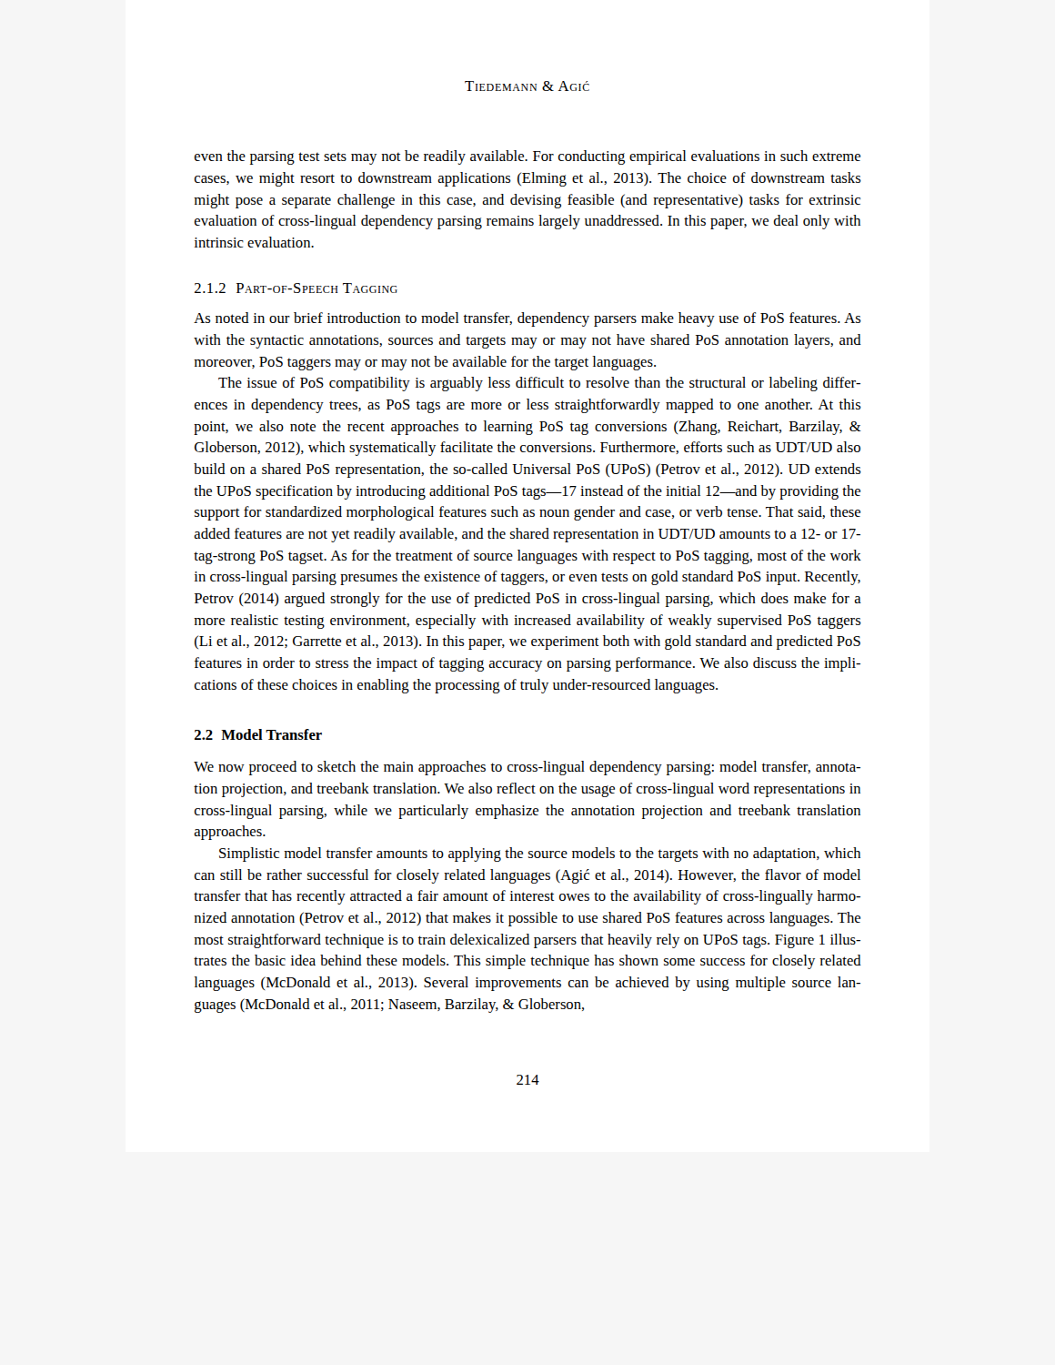Tiedemann & Agić
even the parsing test sets may not be readily available. For conducting empirical evaluations in such extreme cases, we might resort to downstream applications (Elming et al., 2013). The choice of downstream tasks might pose a separate challenge in this case, and devising feasible (and representative) tasks for extrinsic evaluation of cross-lingual dependency parsing remains largely unaddressed. In this paper, we deal only with intrinsic evaluation.
2.1.2 Part-of-Speech Tagging
As noted in our brief introduction to model transfer, dependency parsers make heavy use of PoS features. As with the syntactic annotations, sources and targets may or may not have shared PoS annotation layers, and moreover, PoS taggers may or may not be available for the target languages.
The issue of PoS compatibility is arguably less difficult to resolve than the structural or labeling differences in dependency trees, as PoS tags are more or less straightforwardly mapped to one another. At this point, we also note the recent approaches to learning PoS tag conversions (Zhang, Reichart, Barzilay, & Globerson, 2012), which systematically facilitate the conversions. Furthermore, efforts such as UDT/UD also build on a shared PoS representation, the so-called Universal PoS (UPoS) (Petrov et al., 2012). UD extends the UPoS specification by introducing additional PoS tags—17 instead of the initial 12—and by providing the support for standardized morphological features such as noun gender and case, or verb tense. That said, these added features are not yet readily available, and the shared representation in UDT/UD amounts to a 12- or 17-tag-strong PoS tagset. As for the treatment of source languages with respect to PoS tagging, most of the work in cross-lingual parsing presumes the existence of taggers, or even tests on gold standard PoS input. Recently, Petrov (2014) argued strongly for the use of predicted PoS in cross-lingual parsing, which does make for a more realistic testing environment, especially with increased availability of weakly supervised PoS taggers (Li et al., 2012; Garrette et al., 2013). In this paper, we experiment both with gold standard and predicted PoS features in order to stress the impact of tagging accuracy on parsing performance. We also discuss the implications of these choices in enabling the processing of truly under-resourced languages.
2.2 Model Transfer
We now proceed to sketch the main approaches to cross-lingual dependency parsing: model transfer, annotation projection, and treebank translation. We also reflect on the usage of cross-lingual word representations in cross-lingual parsing, while we particularly emphasize the annotation projection and treebank translation approaches.
Simplistic model transfer amounts to applying the source models to the targets with no adaptation, which can still be rather successful for closely related languages (Agić et al., 2014). However, the flavor of model transfer that has recently attracted a fair amount of interest owes to the availability of cross-lingually harmonized annotation (Petrov et al., 2012) that makes it possible to use shared PoS features across languages. The most straightforward technique is to train delexicalized parsers that heavily rely on UPoS tags. Figure 1 illustrates the basic idea behind these models. This simple technique has shown some success for closely related languages (McDonald et al., 2013). Several improvements can be achieved by using multiple source languages (McDonald et al., 2011; Naseem, Barzilay, & Globerson,
214